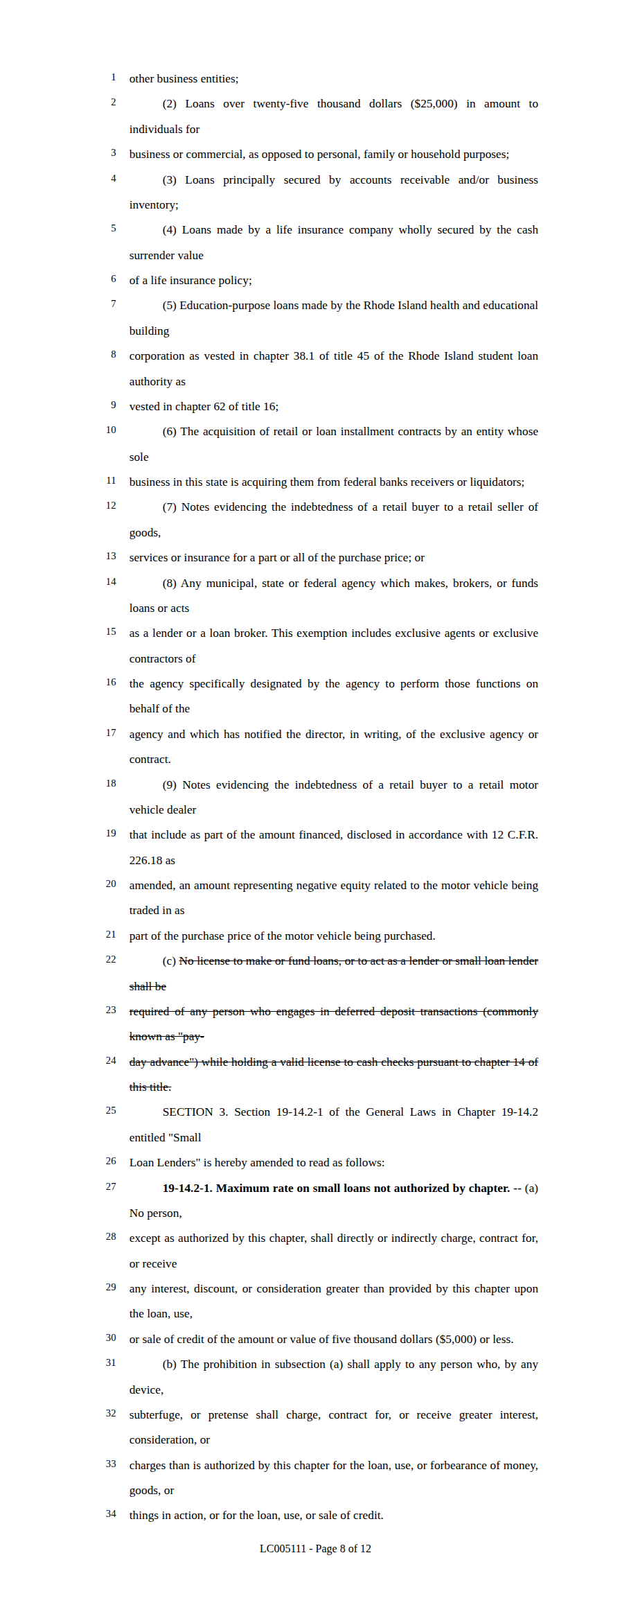other business entities;
(2) Loans over twenty-five thousand dollars ($25,000) in amount to individuals for
business or commercial, as opposed to personal, family or household purposes;
(3) Loans principally secured by accounts receivable and/or business inventory;
(4) Loans made by a life insurance company wholly secured by the cash surrender value
of a life insurance policy;
(5) Education-purpose loans made by the Rhode Island health and educational building
corporation as vested in chapter 38.1 of title 45 of the Rhode Island student loan authority as
vested in chapter 62 of title 16;
(6) The acquisition of retail or loan installment contracts by an entity whose sole
business in this state is acquiring them from federal banks receivers or liquidators;
(7) Notes evidencing the indebtedness of a retail buyer to a retail seller of goods,
services or insurance for a part or all of the purchase price; or
(8) Any municipal, state or federal agency which makes, brokers, or funds loans or acts
as a lender or a loan broker. This exemption includes exclusive agents or exclusive contractors of
the agency specifically designated by the agency to perform those functions on behalf of the
agency and which has notified the director, in writing, of the exclusive agency or contract.
(9) Notes evidencing the indebtedness of a retail buyer to a retail motor vehicle dealer
that include as part of the amount financed, disclosed in accordance with 12 C.F.R. 226.18 as
amended, an amount representing negative equity related to the motor vehicle being traded in as
part of the purchase price of the motor vehicle being purchased.
(c) No license to make or fund loans, or to act as a lender or small loan lender shall be
required of any person who engages in deferred deposit transactions (commonly known as "pay-
day advance") while holding a valid license to cash checks pursuant to chapter 14 of this title.
SECTION 3. Section 19-14.2-1 of the General Laws in Chapter 19-14.2 entitled "Small
Loan Lenders" is hereby amended to read as follows:
19-14.2-1. Maximum rate on small loans not authorized by chapter. -- (a) No person,
except as authorized by this chapter, shall directly or indirectly charge, contract for, or receive
any interest, discount, or consideration greater than provided by this chapter upon the loan, use,
or sale of credit of the amount or value of five thousand dollars ($5,000) or less.
(b) The prohibition in subsection (a) shall apply to any person who, by any device,
subterfuge, or pretense shall charge, contract for, or receive greater interest, consideration, or
charges than is authorized by this chapter for the loan, use, or forbearance of money, goods, or
things in action, or for the loan, use, or sale of credit.
LC005111 - Page 8 of 12